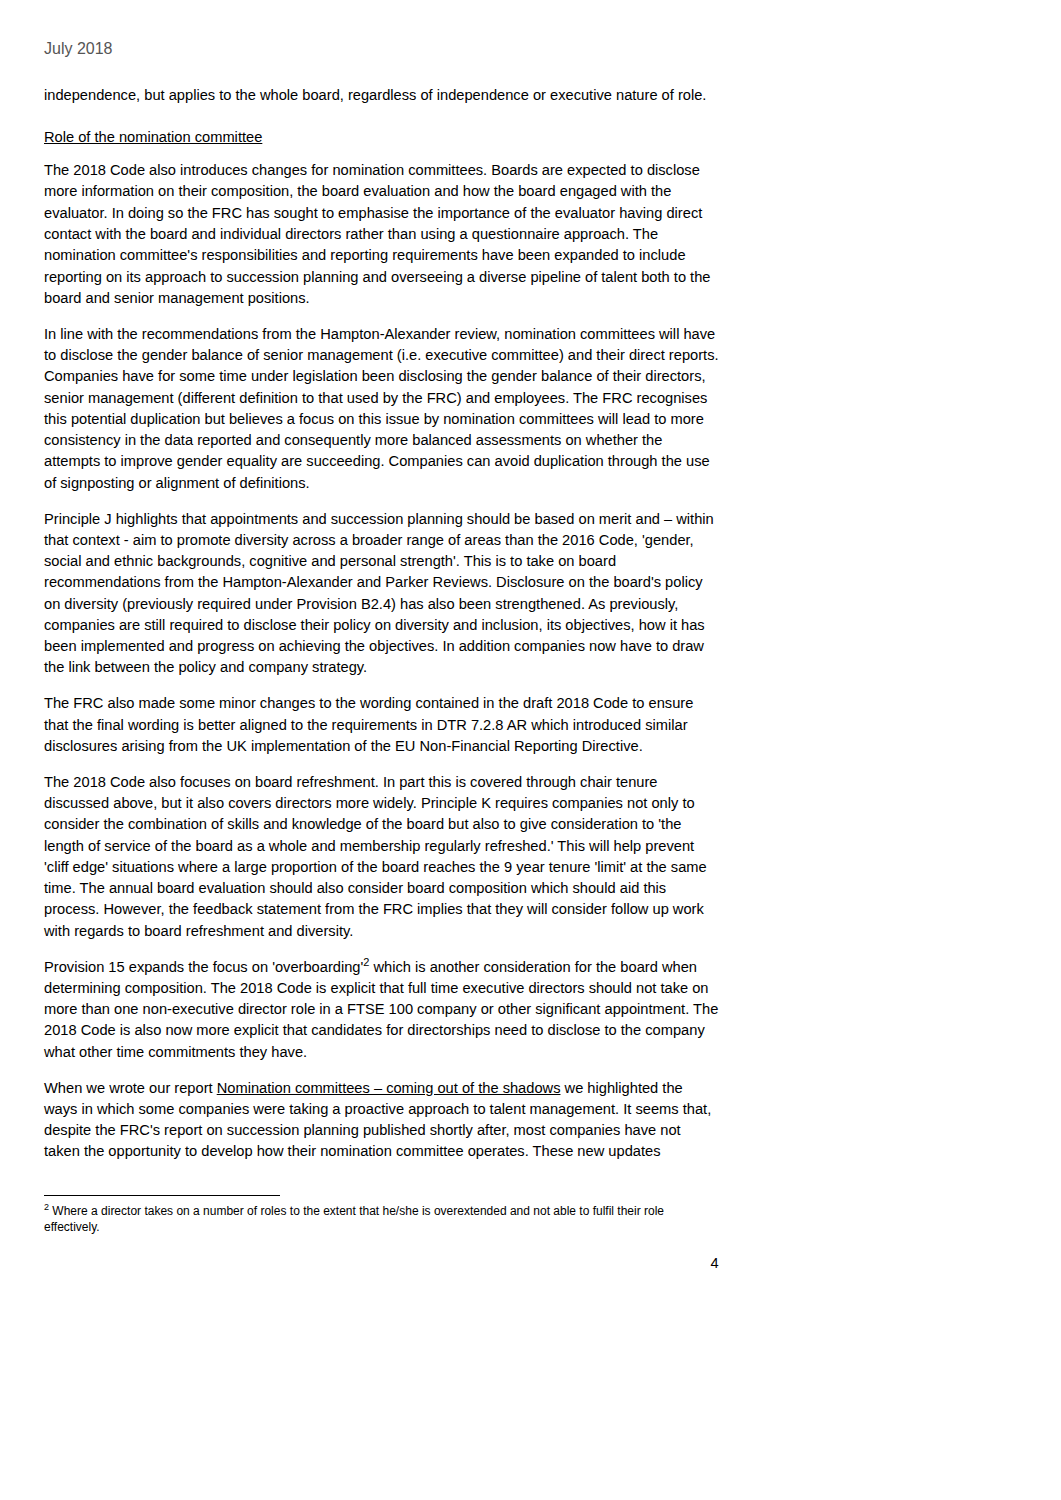July 2018
independence, but applies to the whole board, regardless of independence or executive nature of role.
Role of the nomination committee
The 2018 Code also introduces changes for nomination committees. Boards are expected to disclose more information on their composition, the board evaluation and how the board engaged with the evaluator. In doing so the FRC has sought to emphasise the importance of the evaluator having direct contact with the board and individual directors rather than using a questionnaire approach. The nomination committee's responsibilities and reporting requirements have been expanded to include reporting on its approach to succession planning and overseeing a diverse pipeline of talent both to the board and senior management positions.
In line with the recommendations from the Hampton-Alexander review, nomination committees will have to disclose the gender balance of senior management (i.e. executive committee) and their direct reports. Companies have for some time under legislation been disclosing the gender balance of their directors, senior management (different definition to that used by the FRC) and employees. The FRC recognises this potential duplication but believes a focus on this issue by nomination committees will lead to more consistency in the data reported and consequently more balanced assessments on whether the attempts to improve gender equality are succeeding. Companies can avoid duplication through the use of signposting or alignment of definitions.
Principle J highlights that appointments and succession planning should be based on merit and – within that context - aim to promote diversity across a broader range of areas than the 2016 Code, 'gender, social and ethnic backgrounds, cognitive and personal strength'. This is to take on board recommendations from the Hampton-Alexander and Parker Reviews. Disclosure on the board's policy on diversity (previously required under Provision B2.4) has also been strengthened. As previously, companies are still required to disclose their policy on diversity and inclusion, its objectives, how it has been implemented and progress on achieving the objectives. In addition companies now have to draw the link between the policy and company strategy.
The FRC also made some minor changes to the wording contained in the draft 2018 Code to ensure that the final wording is better aligned to the requirements in DTR 7.2.8 AR which introduced similar disclosures arising from the UK implementation of the EU Non-Financial Reporting Directive.
The 2018 Code also focuses on board refreshment. In part this is covered through chair tenure discussed above, but it also covers directors more widely. Principle K requires companies not only to consider the combination of skills and knowledge of the board but also to give consideration to 'the length of service of the board as a whole and membership regularly refreshed.' This will help prevent 'cliff edge' situations where a large proportion of the board reaches the 9 year tenure 'limit' at the same time. The annual board evaluation should also consider board composition which should aid this process. However, the feedback statement from the FRC implies that they will consider follow up work with regards to board refreshment and diversity.
Provision 15 expands the focus on 'overboarding'2 which is another consideration for the board when determining composition. The 2018 Code is explicit that full time executive directors should not take on more than one non-executive director role in a FTSE 100 company or other significant appointment. The 2018 Code is also now more explicit that candidates for directorships need to disclose to the company what other time commitments they have.
When we wrote our report Nomination committees – coming out of the shadows we highlighted the ways in which some companies were taking a proactive approach to talent management. It seems that, despite the FRC's report on succession planning published shortly after, most companies have not taken the opportunity to develop how their nomination committee operates. These new updates
2 Where a director takes on a number of roles to the extent that he/she is overextended and not able to fulfil their role effectively.
4